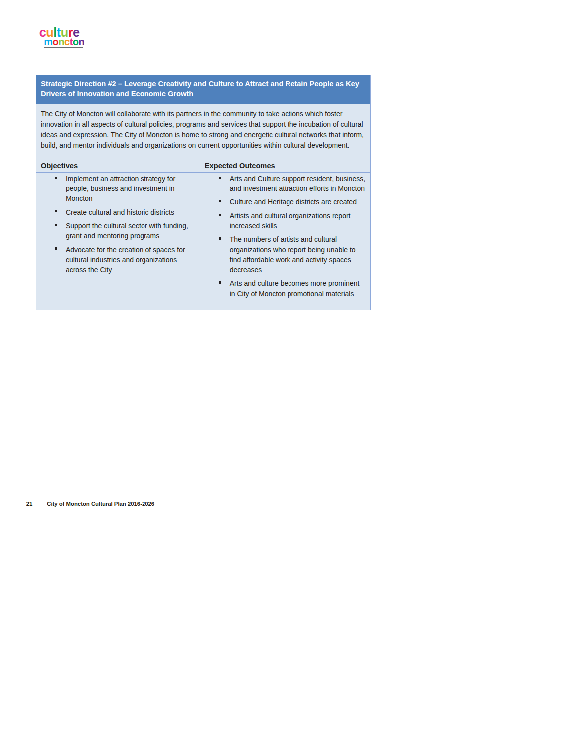culture moncton
| Strategic Direction #2 – Leverage Creativity and Culture to Attract and Retain People as Key Drivers of Innovation and Economic Growth |
| The City of Moncton will collaborate with its partners in the community to take actions which foster innovation in all aspects of cultural policies, programs and services that support the incubation of cultural ideas and expression. The City of Moncton is home to strong and energetic cultural networks that inform, build, and mentor individuals and organizations on current opportunities within cultural development. |
| Objectives | Expected Outcomes |
| Implement an attraction strategy for people, business and investment in Moncton Create cultural and historic districts Support the cultural sector with funding, grant and mentoring programs Advocate for the creation of spaces for cultural industries and organizations across the City | Arts and Culture support resident, business, and investment attraction efforts in Moncton Culture and Heritage districts are created Artists and cultural organizations report increased skills The numbers of artists and cultural organizations who report being unable to find affordable work and activity spaces decreases Arts and culture becomes more prominent in City of Moncton promotional materials |
21 City of Moncton Cultural Plan 2016-2026